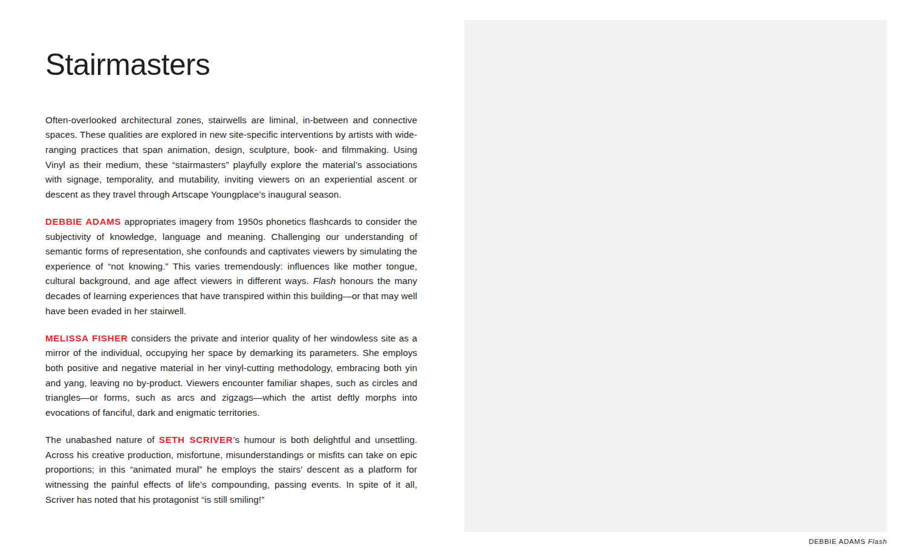Stairmasters
Often-overlooked architectural zones, stairwells are liminal, in-between and connective spaces. These qualities are explored in new site-specific interventions by artists with wide-ranging practices that span animation, design, sculpture, book- and filmmaking. Using Vinyl as their medium, these “stairmasters” playfully explore the material’s associations with signage, temporality, and mutability, inviting viewers on an experiential ascent or descent as they travel through Artscape Youngplace’s inaugural season.
DEBBIE ADAMS appropriates imagery from 1950s phonetics flashcards to consider the subjectivity of knowledge, language and meaning. Challenging our understanding of semantic forms of representation, she confounds and captivates viewers by simulating the experience of “not knowing.” This varies tremendously: influences like mother tongue, cultural background, and age affect viewers in different ways. Flash honours the many decades of learning experiences that have transpired within this building—or that may well have been evaded in her stairwell.
MELISSA FISHER considers the private and interior quality of her windowless site as a mirror of the individual, occupying her space by demarking its parameters. She employs both positive and negative material in her vinyl-cutting methodology, embracing both yin and yang, leaving no by-product. Viewers encounter familiar shapes, such as circles and triangles—or forms, such as arcs and zigzags—which the artist deftly morphs into evocations of fanciful, dark and enigmatic territories.
The unabashed nature of SETH SCRIVER’s humour is both delightful and unsettling. Across his creative production, misfortune, misunderstandings or misfits can take on epic proportions; in this “animated mural” he employs the stairs’ descent as a platform for witnessing the painful effects of life’s compounding, passing events. In spite of it all, Scriver has noted that his protagonist “is still smiling!”
DEBBIE ADAMS Flash